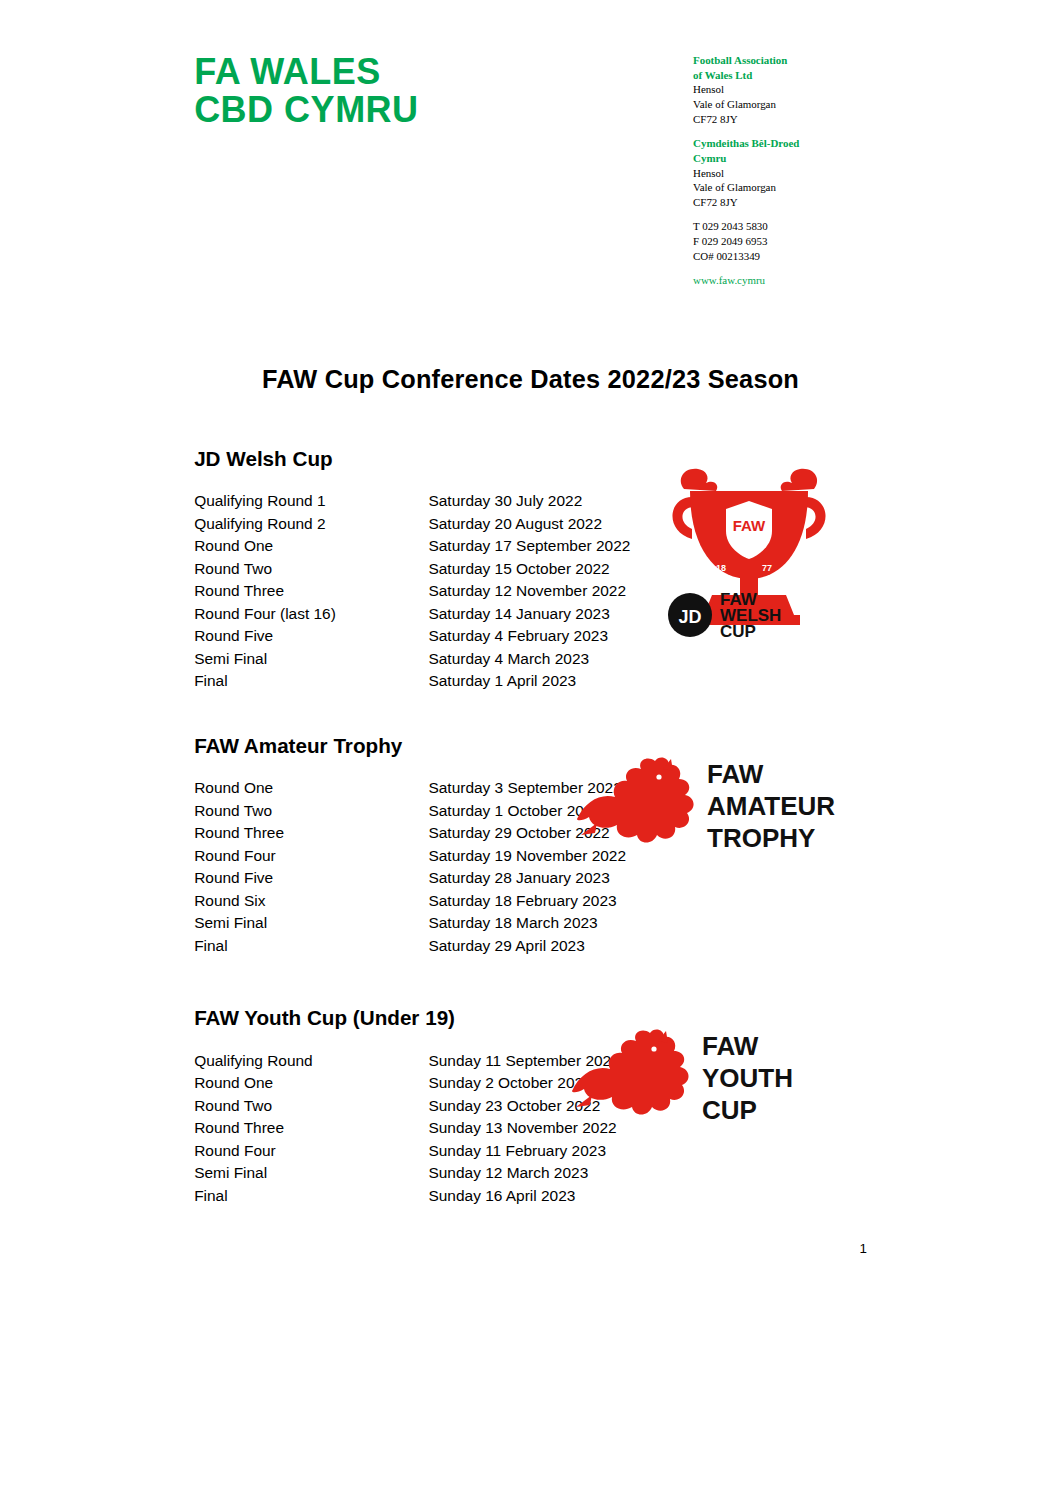FA WALES
CBD CYMRU
Football Association
of Wales Ltd
Hensol
Vale of Glamorgan
CF72 8JY
Cymdeithas Bêl-Droed
Cymru
Hensol
Vale of Glamorgan
CF72 8JY
T 029 2043 5830
F 029 2049 6953
CO# 00213349
www.faw.cymru
FAW Cup Conference Dates 2022/23 Season
JD Welsh Cup
FAW 18 77 JD FAW WELSH CUP
| Qualifying Round 1 | Saturday 30 July 2022 |
| Qualifying Round 2 | Saturday 20 August 2022 |
| Round One | Saturday 17 September 2022 |
| Round Two | Saturday 15 October 2022 |
| Round Three | Saturday 12 November 2022 |
| Round Four (last 16) | Saturday 14 January 2023 |
| Round Five | Saturday 4 February 2023 |
| Semi Final | Saturday 4 March 2023 |
| Final | Saturday 1 April 2023 |
FAW Amateur Trophy
FAW AMATEUR TROPHY
| Round One | Saturday 3 September 2022 |
| Round Two | Saturday 1 October 2022 |
| Round Three | Saturday 29 October 2022 |
| Round Four | Saturday 19 November 2022 |
| Round Five | Saturday 28 January 2023 |
| Round Six | Saturday 18 February 2023 |
| Semi Final | Saturday 18 March 2023 |
| Final | Saturday 29 April 2023 |
FAW Youth Cup (Under 19)
FAW YOUTH CUP
| Qualifying Round | Sunday 11 September 2022 |
| Round One | Sunday 2 October 2022 |
| Round Two | Sunday 23 October 2022 |
| Round Three | Sunday 13 November 2022 |
| Round Four | Sunday 11 February 2023 |
| Semi Final | Sunday 12 March 2023 |
| Final | Sunday 16 April 2023 |
1